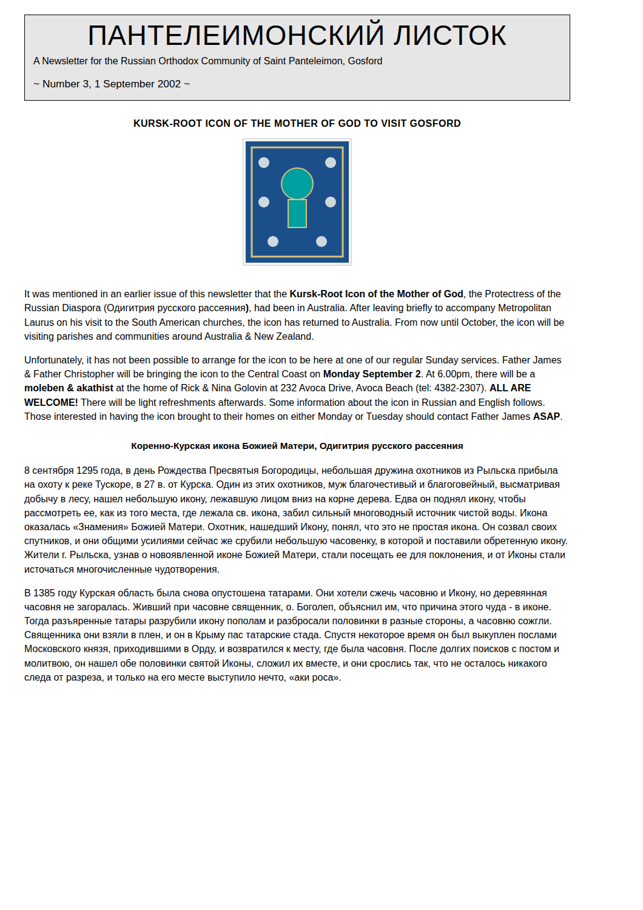ПАНТЕЛЕИМОНСКИЙ ЛИСТОК
A Newsletter for the Russian Orthodox Community of Saint Panteleimon, Gosford
~ Number 3, 1 September 2002 ~
KURSK-ROOT ICON OF THE MOTHER OF GOD TO VISIT GOSFORD
It was mentioned in an earlier issue of this newsletter that the Kursk-Root Icon of the Mother of God, the Protectress of the Russian Diaspora (Одигитрия русского рассеяния), had been in Australia. After leaving briefly to accompany Metropolitan Laurus on his visit to the South American churches, the icon has returned to Australia. From now until October, the icon will be visiting parishes and communities around Australia & New Zealand.
Unfortunately, it has not been possible to arrange for the icon to be here at one of our regular Sunday services. Father James & Father Christopher will be bringing the icon to the Central Coast on Monday September 2. At 6.00pm, there will be a moleben & akathist at the home of Rick & Nina Golovin at 232 Avoca Drive, Avoca Beach (tel: 4382-2307). ALL ARE WELCOME! There will be light refreshments afterwards. Some information about the icon in Russian and English follows. Those interested in having the icon brought to their homes on either Monday or Tuesday should contact Father James ASAP.
Коренно-Курская икона Божией Матери, Одигитрия русского рассеяния
8 сентября 1295 года, в день Рождества Пресвятыя Богородицы, небольшая дружина охотников из Рыльска прибыла на охоту к реке Тускоре, в 27 в. от Курска. Один из этих охотников, муж благочестивый и благоговейный, высматривая добычу в лесу, нашел небольшую икону, лежавшую лицом вниз на корне дерева. Едва он поднял икону, чтобы рассмотреть ее, как из того места, где лежала св. икона, забил сильный многоводный источник чистой воды. Икона оказалась «Знамения» Божией Матери. Охотник, нашедший Икону, понял, что это не простая икона. Он созвал своих спутников, и они общими усилиями сейчас же срубили небольшую часовенку, в которой и поставили обретенную икону. Жители г. Рыльска, узнав о новоявленной иконе Божией Матери, стали посещать ее для поклонения, и от Иконы стали источаться многочисленные чудотворения.
В 1385 году Курская область была снова опустошена татарами. Они хотели сжечь часовню и Икону, но деревянная часовня не загоралась. Живший при часовне священник, о. Боголеп, объяснил им, что причина этого чуда - в иконе. Тогда разъяренные татары разрубили икону пополам и разбросали половинки в разные стороны, а часовню сожгли. Священника они взяли в плен, и он в Крыму пас татарские стада. Спустя некоторое время он был выкуплен послами Московского князя, приходившими в Орду, и возвратился к месту, где была часовня. После долгих поисков с постом и молитвою, он нашел обе половинки святой Иконы, сложил их вместе, и они срослись так, что не осталось никакого следа от разреза, и только на его месте выступило нечто, «аки роса».